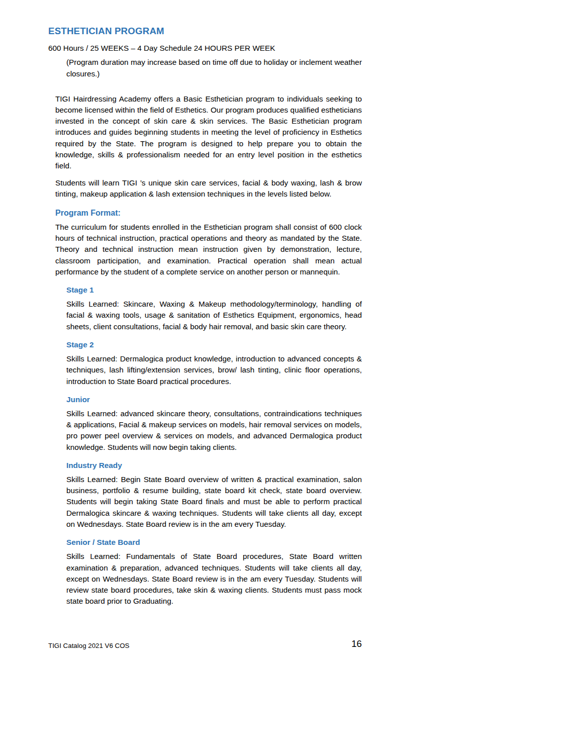ESTHETICIAN PROGRAM
600 Hours / 25 WEEKS – 4 Day Schedule 24 HOURS PER WEEK
(Program duration may increase based on time off due to holiday or inclement weather closures.)
TIGI Hairdressing Academy offers a Basic Esthetician program to individuals seeking to become licensed within the field of Esthetics. Our program produces qualified estheticians invested in the concept of skin care & skin services. The Basic Esthetician program introduces and guides beginning students in meeting the level of proficiency in Esthetics required by the State. The program is designed to help prepare you to obtain the knowledge, skills & professionalism needed for an entry level position in the esthetics field.
Students will learn TIGI ’s unique skin care services, facial & body waxing, lash & brow tinting, makeup application & lash extension techniques in the levels listed below.
Program Format:
The curriculum for students enrolled in the Esthetician program shall consist of 600 clock hours of technical instruction, practical operations and theory as mandated by the State. Theory and technical instruction mean instruction given by demonstration, lecture, classroom participation, and examination. Practical operation shall mean actual performance by the student of a complete service on another person or mannequin.
Stage 1
Skills Learned: Skincare, Waxing & Makeup methodology/terminology, handling of facial & waxing tools, usage & sanitation of Esthetics Equipment, ergonomics, head sheets, client consultations, facial & body hair removal, and basic skin care theory.
Stage 2
Skills Learned: Dermalogica product knowledge, introduction to advanced concepts & techniques, lash lifting/extension services, brow/ lash tinting, clinic floor operations, introduction to State Board practical procedures.
Junior
Skills Learned: advanced skincare theory, consultations, contraindications techniques & applications, Facial & makeup services on models, hair removal services on models, pro power peel overview & services on models, and advanced Dermalogica product knowledge. Students will now begin taking clients.
Industry Ready
Skills Learned: Begin State Board overview of written & practical examination, salon business, portfolio & resume building, state board kit check, state board overview. Students will begin taking State Board finals and must be able to perform practical Dermalogica skincare & waxing techniques. Students will take clients all day, except on Wednesdays. State Board review is in the am every Tuesday.
Senior / State Board
Skills Learned: Fundamentals of State Board procedures, State Board written examination & preparation, advanced techniques. Students will take clients all day, except on Wednesdays. State Board review is in the am every Tuesday. Students will review state board procedures, take skin & waxing clients. Students must pass mock state board prior to Graduating.
TIGI Catalog 2021 V6 COS 16